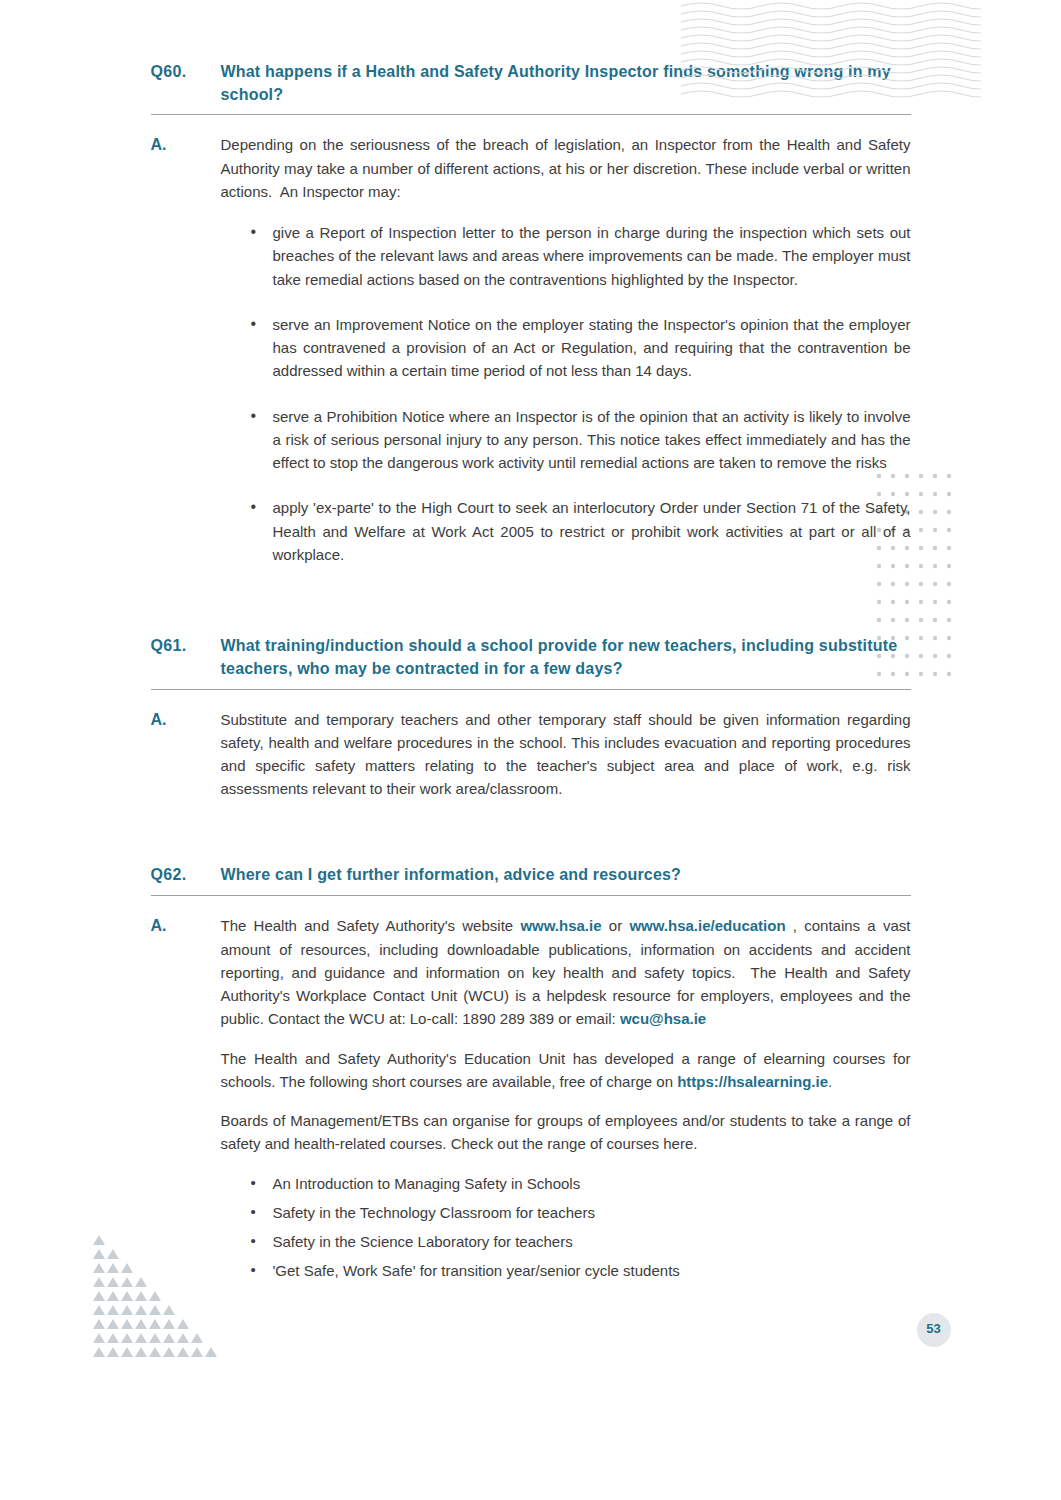Q60.
What happens if a Health and Safety Authority Inspector finds something wrong in my school?
A.
Depending on the seriousness of the breach of legislation, an Inspector from the Health and Safety Authority may take a number of different actions, at his or her discretion. These include verbal or written actions. An Inspector may:
give a Report of Inspection letter to the person in charge during the inspection which sets out breaches of the relevant laws and areas where improvements can be made. The employer must take remedial actions based on the contraventions highlighted by the Inspector.
serve an Improvement Notice on the employer stating the Inspector's opinion that the employer has contravened a provision of an Act or Regulation, and requiring that the contravention be addressed within a certain time period of not less than 14 days.
serve a Prohibition Notice where an Inspector is of the opinion that an activity is likely to involve a risk of serious personal injury to any person. This notice takes effect immediately and has the effect to stop the dangerous work activity until remedial actions are taken to remove the risks
apply 'ex-parte' to the High Court to seek an interlocutory Order under Section 71 of the Safety, Health and Welfare at Work Act 2005 to restrict or prohibit work activities at part or all of a workplace.
Q61.
What training/induction should a school provide for new teachers, including substitute teachers, who may be contracted in for a few days?
A.
Substitute and temporary teachers and other temporary staff should be given information regarding safety, health and welfare procedures in the school. This includes evacuation and reporting procedures and specific safety matters relating to the teacher's subject area and place of work, e.g. risk assessments relevant to their work area/classroom.
Q62.
Where can I get further information, advice and resources?
A.
The Health and Safety Authority's website www.hsa.ie or www.hsa.ie/education , contains a vast amount of resources, including downloadable publications, information on accidents and accident reporting, and guidance and information on key health and safety topics. The Health and Safety Authority's Workplace Contact Unit (WCU) is a helpdesk resource for employers, employees and the public. Contact the WCU at: Lo-call: 1890 289 389 or email: wcu@hsa.ie
The Health and Safety Authority's Education Unit has developed a range of elearning courses for schools. The following short courses are available, free of charge on https://hsalearning.ie.
Boards of Management/ETBs can organise for groups of employees and/or students to take a range of safety and health-related courses. Check out the range of courses here.
An Introduction to Managing Safety in Schools
Safety in the Technology Classroom for teachers
Safety in the Science Laboratory for teachers
'Get Safe, Work Safe' for transition year/senior cycle students
53